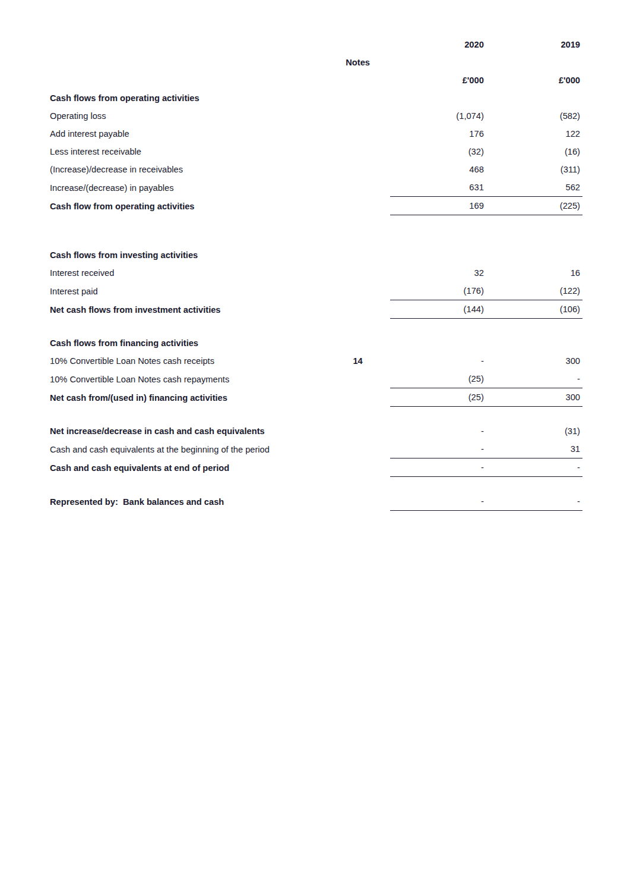| | | 2020 | 2019 |
| | Notes | | |
| | | £'000 | £'000 |
| Cash flows from operating activities | | | |
| Operating loss | | (1,074) | (582) |
| Add interest payable | | 176 | 122 |
| Less interest receivable | | (32) | (16) |
| (Increase)/decrease in receivables | | 468 | (311) |
| Increase/(decrease) in payables | | 631 | 562 |
| Cash flow from operating activities | | 169 | (225) |
| Cash flows from investing activities | | | |
| Interest received | | 32 | 16 |
| Interest paid | | (176) | (122) |
| Net cash flows from investment activities | | (144) | (106) |
| Cash flows from financing activities | | | |
| 10% Convertible Loan Notes cash receipts | 14 | - | 300 |
| 10% Convertible Loan Notes cash repayments | | (25) | - |
| Net cash from/(used in) financing activities | | (25) | 300 |
| Net increase/decrease in cash and cash equivalents | | - | (31) |
| Cash and cash equivalents at the beginning of the period | | - | 31 |
| Cash and cash equivalents at end of period | | - | - |
| Represented by: Bank balances and cash | | - | - |